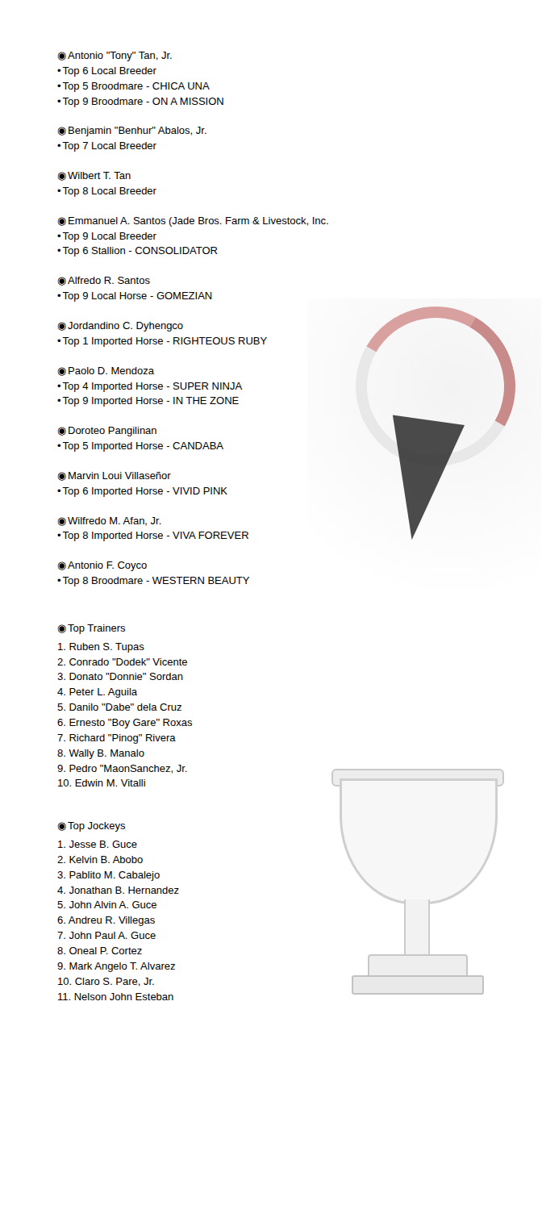Antonio "Tony" Tan, Jr.
Top 6 Local Breeder
Top 5 Broodmare - CHICA UNA
Top 9 Broodmare - ON A MISSION
Benjamin "Benhur" Abalos, Jr.
Top 7 Local Breeder
Wilbert T. Tan
Top 8 Local Breeder
Emmanuel A. Santos (Jade Bros. Farm & Livestock, Inc.
Top 9 Local Breeder
Top 6 Stallion - CONSOLIDATOR
Alfredo R. Santos
Top 9 Local Horse - GOMEZIAN
Jordandino C. Dyhengco
Top 1 Imported Horse - RIGHTEOUS RUBY
Paolo D. Mendoza
Top 4 Imported Horse - SUPER NINJA
Top 9 Imported Horse - IN THE ZONE
Doroteo Pangilinan
Top 5 Imported Horse - CANDABA
Marvin Loui Villaseñor
Top 6 Imported Horse - VIVID PINK
Wilfredo M. Afan, Jr.
Top 8 Imported Horse - VIVA FOREVER
Antonio F. Coyco
Top 8 Broodmare - WESTERN BEAUTY
Top Trainers
1. Ruben S. Tupas
2. Conrado "Dodek" Vicente
3. Donato "Donnie" Sordan
4. Peter L. Aguila
5. Danilo "Dabe" dela Cruz
6. Ernesto "Boy Gare" Roxas
7. Richard "Pinog" Rivera
8. Wally B. Manalo
9. Pedro "MaonSanchez, Jr.
10. Edwin M. Vitalli
Top Jockeys
1. Jesse B. Guce
2. Kelvin B. Abobo
3. Pablito M. Cabalejo
4. Jonathan B. Hernandez
5. John Alvin A. Guce
6. Andreu R. Villegas
7. John Paul A. Guce
8. Oneal P. Cortez
9. Mark Angelo T. Alvarez
10. Claro S. Pare, Jr.
11. Nelson John Esteban